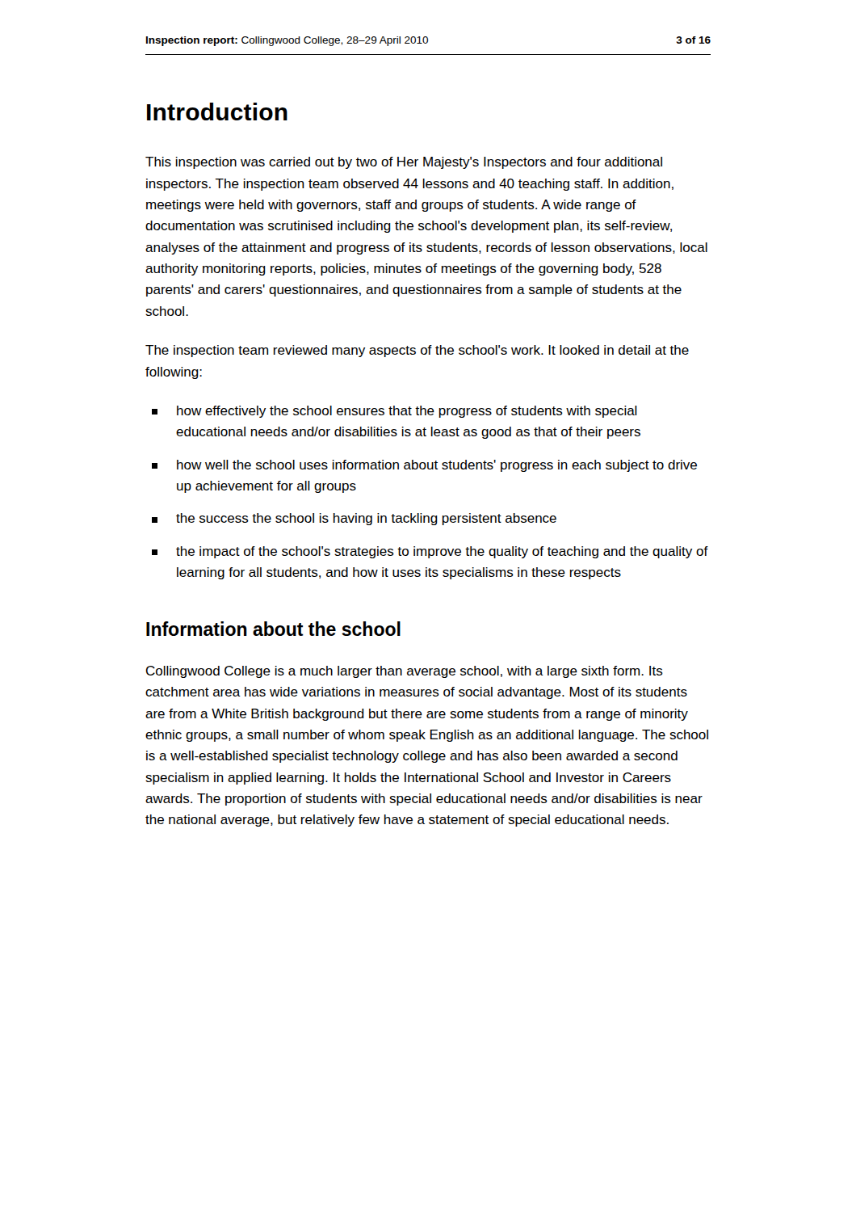Inspection report: Collingwood College, 28–29 April 2010
3 of 16
Introduction
This inspection was carried out by two of Her Majesty's Inspectors and four additional inspectors. The inspection team observed 44 lessons and 40 teaching staff. In addition, meetings were held with governors, staff and groups of students. A wide range of documentation was scrutinised including the school's development plan, its self-review, analyses of the attainment and progress of its students, records of lesson observations, local authority monitoring reports, policies, minutes of meetings of the governing body, 528 parents' and carers' questionnaires, and questionnaires from a sample of students at the school.
The inspection team reviewed many aspects of the school's work. It looked in detail at the following:
how effectively the school ensures that the progress of students with special educational needs and/or disabilities is at least as good as that of their peers
how well the school uses information about students' progress in each subject to drive up achievement for all groups
the success the school is having in tackling persistent absence
the impact of the school's strategies to improve the quality of teaching and the quality of learning for all students, and how it uses its specialisms in these respects
Information about the school
Collingwood College is a much larger than average school, with a large sixth form. Its catchment area has wide variations in measures of social advantage. Most of its students are from a White British background but there are some students from a range of minority ethnic groups, a small number of whom speak English as an additional language. The school is a well-established specialist technology college and has also been awarded a second specialism in applied learning. It holds the International School and Investor in Careers awards. The proportion of students with special educational needs and/or disabilities is near the national average, but relatively few have a statement of special educational needs.